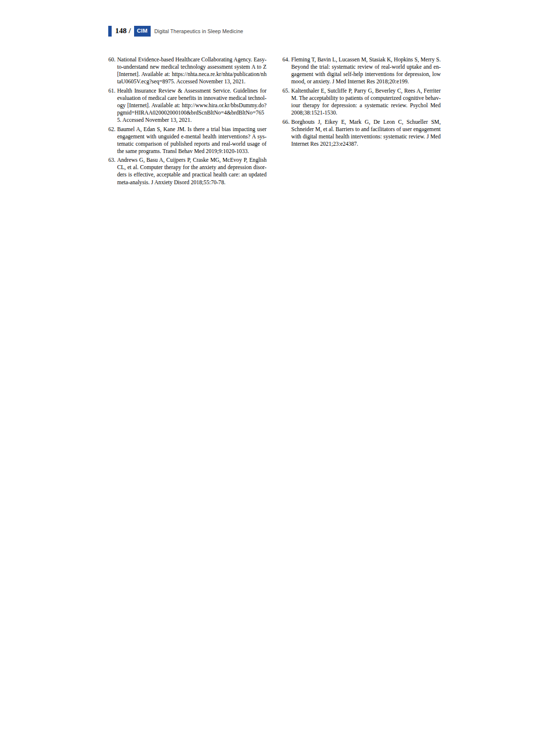148 /
CIM
Digital Therapeutics in Sleep Medicine
60. National Evidence-based Healthcare Collaborating Agency. Easy-to-understand new medical technology assessment system A to Z [Internet]. Available at: https://nhta.neca.re.kr/nhta/publication/nhtaU0605V.ecg?seq=8975. Accessed November 13, 2021.
61. Health Insurance Review & Assessment Service. Guidelines for evaluation of medical care benefits in innovative medical technology [Internet]. Available at: http://www.hira.or.kr/bbsDummy.do?pgmid=HIRAA020002000100&brdScnBltNo=4&brdBltNo=7655. Accessed November 13, 2021.
62. Baumel A, Edan S, Kane JM. Is there a trial bias impacting user engagement with unguided e-mental health interventions? A systematic comparison of published reports and real-world usage of the same programs. Transl Behav Med 2019;9:1020-1033.
63. Andrews G, Basu A, Cuijpers P, Craske MG, McEvoy P, English CL, et al. Computer therapy for the anxiety and depression disorders is effective, acceptable and practical health care: an updated meta-analysis. J Anxiety Disord 2018;55:70-78.
64. Fleming T, Bavin L, Lucassen M, Stasiak K, Hopkins S, Merry S. Beyond the trial: systematic review of real-world uptake and engagement with digital self-help interventions for depression, low mood, or anxiety. J Med Internet Res 2018;20:e199.
65. Kaltenthaler E, Sutcliffe P, Parry G, Beverley C, Rees A, Ferriter M. The acceptability to patients of computerized cognitive behaviour therapy for depression: a systematic review. Psychol Med 2008;38:1521-1530.
66. Borghouts J, Eikey E, Mark G, De Leon C, Schueller SM, Schneider M, et al. Barriers to and facilitators of user engagement with digital mental health interventions: systematic review. J Med Internet Res 2021;23:e24387.